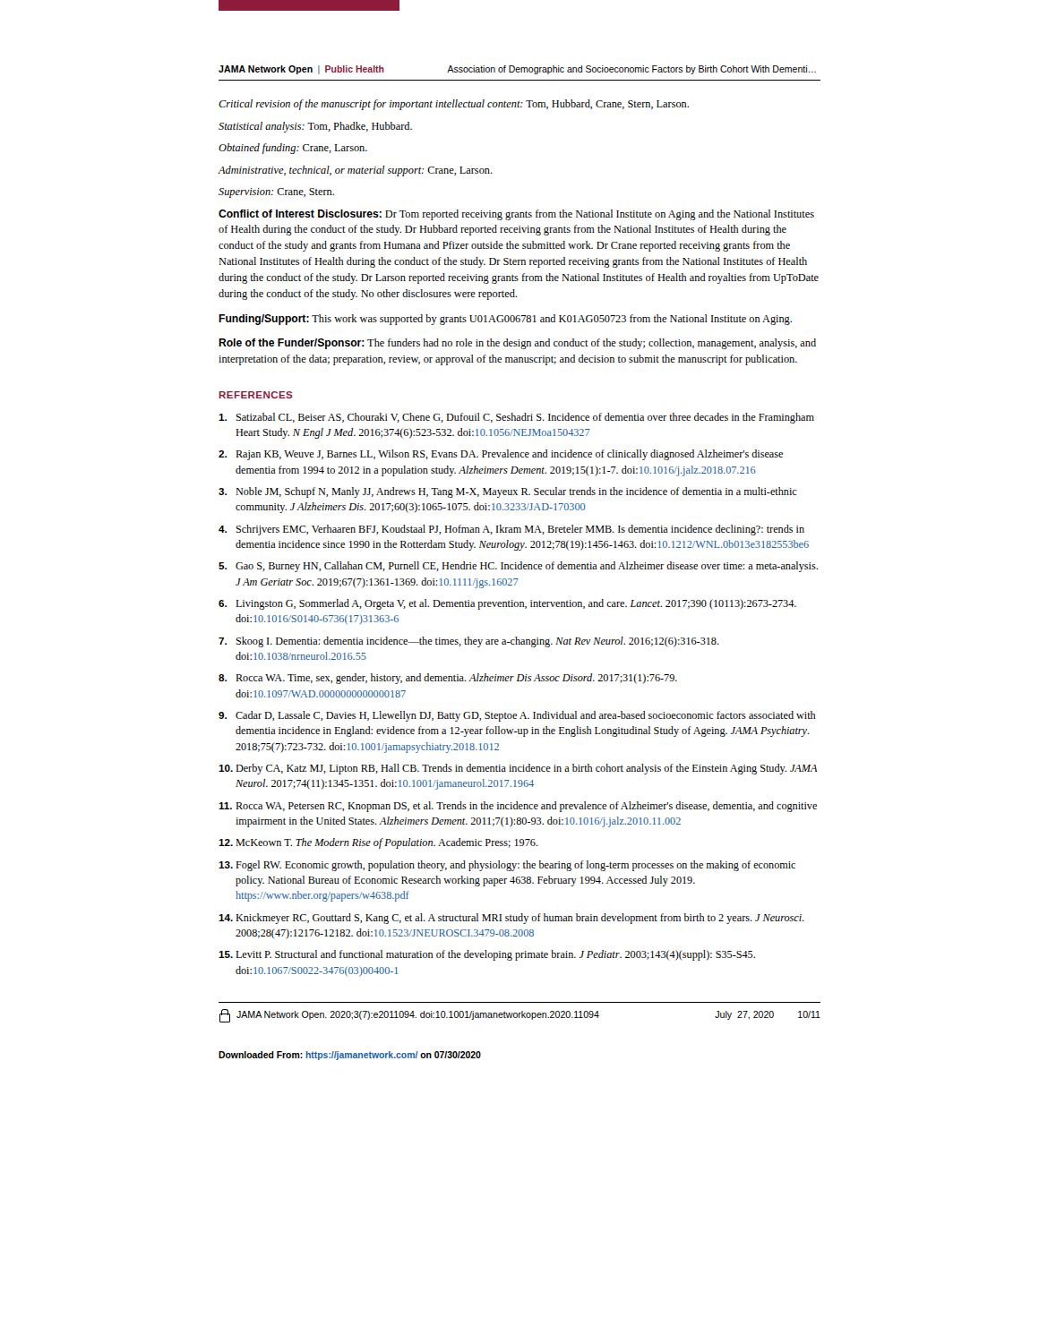JAMA Network Open | Public Health Association of Demographic and Socioeconomic Factors by Birth Cohort With Dementia Incidence
Critical revision of the manuscript for important intellectual content: Tom, Hubbard, Crane, Stern, Larson.
Statistical analysis: Tom, Phadke, Hubbard.
Obtained funding: Crane, Larson.
Administrative, technical, or material support: Crane, Larson.
Supervision: Crane, Stern.
Conflict of Interest Disclosures: Dr Tom reported receiving grants from the National Institute on Aging and the National Institutes of Health during the conduct of the study. Dr Hubbard reported receiving grants from the National Institutes of Health during the conduct of the study and grants from Humana and Pfizer outside the submitted work. Dr Crane reported receiving grants from the National Institutes of Health during the conduct of the study. Dr Stern reported receiving grants from the National Institutes of Health during the conduct of the study. Dr Larson reported receiving grants from the National Institutes of Health and royalties from UpToDate during the conduct of the study. No other disclosures were reported.
Funding/Support: This work was supported by grants U01AG006781 and K01AG050723 from the National Institute on Aging.
Role of the Funder/Sponsor: The funders had no role in the design and conduct of the study; collection, management, analysis, and interpretation of the data; preparation, review, or approval of the manuscript; and decision to submit the manuscript for publication.
REFERENCES
Satizabal CL, Beiser AS, Chouraki V, Chene G, Dufouil C, Seshadri S. Incidence of dementia over three decades in the Framingham Heart Study. N Engl J Med. 2016;374(6):523-532. doi:10.1056/NEJMoa1504327
Rajan KB, Weuve J, Barnes LL, Wilson RS, Evans DA. Prevalence and incidence of clinically diagnosed Alzheimer's disease dementia from 1994 to 2012 in a population study. Alzheimers Dement. 2019;15(1):1-7. doi:10.1016/j.jalz.2018.07.216
Noble JM, Schupf N, Manly JJ, Andrews H, Tang M-X, Mayeux R. Secular trends in the incidence of dementia in a multi-ethnic community. J Alzheimers Dis. 2017;60(3):1065-1075. doi:10.3233/JAD-170300
Schrijvers EMC, Verhaaren BFJ, Koudstaal PJ, Hofman A, Ikram MA, Breteler MMB. Is dementia incidence declining?: trends in dementia incidence since 1990 in the Rotterdam Study. Neurology. 2012;78(19):1456-1463. doi:10.1212/WNL.0b013e3182553be6
Gao S, Burney HN, Callahan CM, Purnell CE, Hendrie HC. Incidence of dementia and Alzheimer disease over time: a meta-analysis. J Am Geriatr Soc. 2019;67(7):1361-1369. doi:10.1111/jgs.16027
Livingston G, Sommerlad A, Orgeta V, et al. Dementia prevention, intervention, and care. Lancet. 2017;390 (10113):2673-2734. doi:10.1016/S0140-6736(17)31363-6
Skoog I. Dementia: dementia incidence—the times, they are a-changing. Nat Rev Neurol. 2016;12(6):316-318. doi:10.1038/nrneurol.2016.55
Rocca WA. Time, sex, gender, history, and dementia. Alzheimer Dis Assoc Disord. 2017;31(1):76-79. doi:10.1097/WAD.0000000000000187
Cadar D, Lassale C, Davies H, Llewellyn DJ, Batty GD, Steptoe A. Individual and area-based socioeconomic factors associated with dementia incidence in England: evidence from a 12-year follow-up in the English Longitudinal Study of Ageing. JAMA Psychiatry. 2018;75(7):723-732. doi:10.1001/jamapsychiatry.2018.1012
Derby CA, Katz MJ, Lipton RB, Hall CB. Trends in dementia incidence in a birth cohort analysis of the Einstein Aging Study. JAMA Neurol. 2017;74(11):1345-1351. doi:10.1001/jamaneurol.2017.1964
Rocca WA, Petersen RC, Knopman DS, et al. Trends in the incidence and prevalence of Alzheimer's disease, dementia, and cognitive impairment in the United States. Alzheimers Dement. 2011;7(1):80-93. doi:10.1016/j.jalz.2010.11.002
McKeown T. The Modern Rise of Population. Academic Press; 1976.
Fogel RW. Economic growth, population theory, and physiology: the bearing of long-term processes on the making of economic policy. National Bureau of Economic Research working paper 4638. February 1994. Accessed July 2019. https://www.nber.org/papers/w4638.pdf
Knickmeyer RC, Gouttard S, Kang C, et al. A structural MRI study of human brain development from birth to 2 years. J Neurosci. 2008;28(47):12176-12182. doi:10.1523/JNEUROSCI.3479-08.2008
Levitt P. Structural and functional maturation of the developing primate brain. J Pediatr. 2003;143(4)(suppl): S35-S45. doi:10.1067/S0022-3476(03)00400-1
JAMA Network Open. 2020;3(7):e2011094. doi:10.1001/jamanetworkopen.2020.11094 July 27, 2020 10/11
Downloaded From: https://jamanetwork.com/ on 07/30/2020